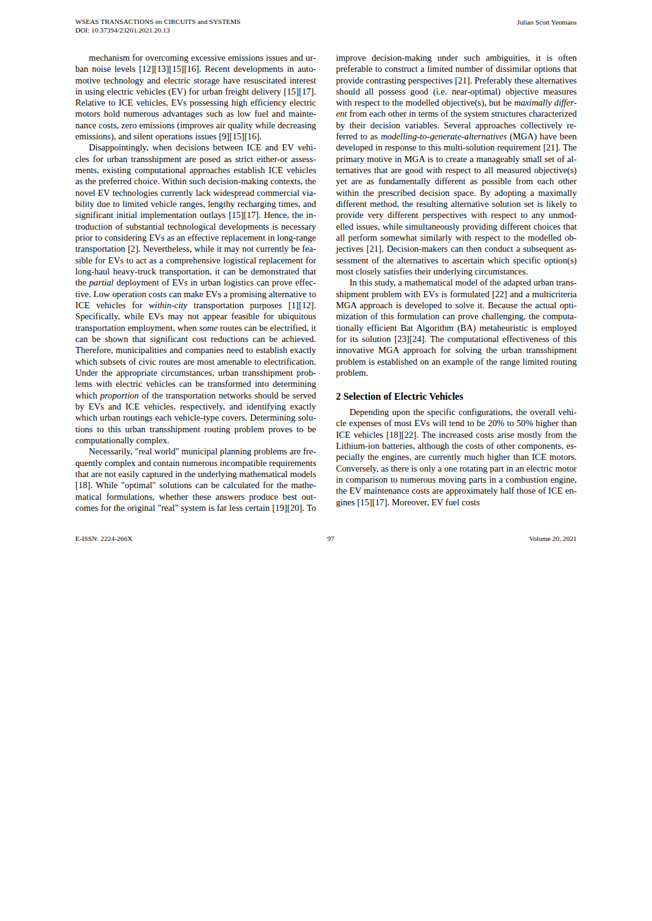WSEAS TRANSACTIONS on CIRCUITS and SYSTEMS DOI: 10.37394/23201.2021.20.13
Julian Scott Yeomans
mechanism for overcoming excessive emissions issues and urban noise levels [12][13][15][16]. Recent developments in automotive technology and electric storage have resuscitated interest in using electric vehicles (EV) for urban freight delivery [15][17]. Relative to ICE vehicles, EVs possessing high efficiency electric motors hold numerous advantages such as low fuel and maintenance costs, zero emissions (improves air quality while decreasing emissions), and silent operations issues [9][15][16].
Disappointingly, when decisions between ICE and EV vehicles for urban transshipment are posed as strict either-or assessments, existing computational approaches establish ICE vehicles as the preferred choice. Within such decision-making contexts, the novel EV technologies currently lack widespread commercial viability due to limited vehicle ranges, lengthy recharging times, and significant initial implementation outlays [15][17]. Hence, the introduction of substantial technological developments is necessary prior to considering EVs as an effective replacement in long-range transportation [2]. Nevertheless, while it may not currently be feasible for EVs to act as a comprehensive logistical replacement for long-haul heavy-truck transportation, it can be demonstrated that the partial deployment of EVs in urban logistics can prove effective. Low operation costs can make EVs a promising alternative to ICE vehicles for within-city transportation purposes [1][12]. Specifically, while EVs may not appear feasible for ubiquitous transportation employment, when some routes can be electrified, it can be shown that significant cost reductions can be achieved. Therefore, municipalities and companies need to establish exactly which subsets of civic routes are most amenable to electrification. Under the appropriate circumstances, urban transshipment problems with electric vehicles can be transformed into determining which proportion of the transportation networks should be served by EVs and ICE vehicles, respectively, and identifying exactly which urban routings each vehicle-type covers. Determining solutions to this urban transshipment routing problem proves to be computationally complex.
Necessarily, "real world" municipal planning problems are frequently complex and contain numerous incompatible requirements that are not easily captured in the underlying mathematical models [18]. While "optimal" solutions can be calculated for the mathematical formulations, whether these answers produce best outcomes for the original "real" system is far less certain [19][20]. To improve decision-making under such ambiguities, it is often preferable to construct a limited number of dissimilar options that provide contrasting perspectives [21]. Preferably these alternatives should all possess good (i.e. near-optimal) objective measures with respect to the modelled objective(s), but be maximally different from each other in terms of the system structures characterized by their decision variables. Several approaches collectively referred to as modelling-to-generate-alternatives (MGA) have been developed in response to this multi-solution requirement [21]. The primary motive in MGA is to create a manageably small set of alternatives that are good with respect to all measured objective(s) yet are as fundamentally different as possible from each other within the prescribed decision space. By adopting a maximally different method, the resulting alternative solution set is likely to provide very different perspectives with respect to any unmodelled issues, while simultaneously providing different choices that all perform somewhat similarly with respect to the modelled objectives [21]. Decision-makers can then conduct a subsequent assessment of the alternatives to ascertain which specific option(s) most closely satisfies their underlying circumstances.
In this study, a mathematical model of the adapted urban transshipment problem with EVs is formulated [22] and a multicriteria MGA approach is developed to solve it. Because the actual optimization of this formulation can prove challenging, the computationally efficient Bat Algorithm (BA) metaheuristic is employed for its solution [23][24]. The computational effectiveness of this innovative MGA approach for solving the urban transshipment problem is established on an example of the range limited routing problem.
2 Selection of Electric Vehicles
Depending upon the specific configurations, the overall vehicle expenses of most EVs will tend to be 20% to 50% higher than ICE vehicles [18][22]. The increased costs arise mostly from the Lithium-ion batteries, although the costs of other components, especially the engines, are currently much higher than ICE motors. Conversely, as there is only a one rotating part in an electric motor in comparison to numerous moving parts in a combustion engine, the EV maintenance costs are approximately half those of ICE engines [15][17]. Moreover, EV fuel costs
E-ISSN: 2224-266X
97
Volume 20, 2021